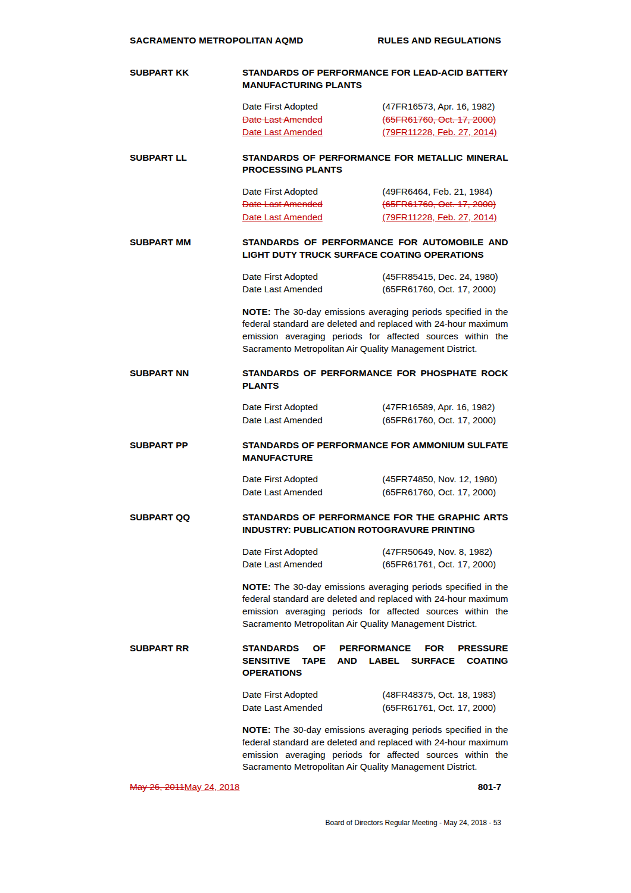SACRAMENTO METROPOLITAN AQMD
RULES AND REGULATIONS
SUBPART KK
STANDARDS OF PERFORMANCE FOR LEAD-ACID BATTERY MANUFACTURING PLANTS
| Date First Adopted | (47FR16573, Apr. 16, 1982) |
| Date Last Amended | (65FR61760, Oct. 17, 2000) |
| Date Last Amended | (79FR11228, Feb. 27, 2014) |
SUBPART LL
STANDARDS OF PERFORMANCE FOR METALLIC MINERAL PROCESSING PLANTS
| Date First Adopted | (49FR6464, Feb. 21, 1984) |
| Date Last Amended | (65FR61760, Oct. 17, 2000) |
| Date Last Amended | (79FR11228, Feb. 27, 2014) |
SUBPART MM
STANDARDS OF PERFORMANCE FOR AUTOMOBILE AND LIGHT DUTY TRUCK SURFACE COATING OPERATIONS
| Date First Adopted | (45FR85415, Dec. 24, 1980) |
| Date Last Amended | (65FR61760, Oct. 17, 2000) |
NOTE: The 30-day emissions averaging periods specified in the federal standard are deleted and replaced with 24-hour maximum emission averaging periods for affected sources within the Sacramento Metropolitan Air Quality Management District.
SUBPART NN
STANDARDS OF PERFORMANCE FOR PHOSPHATE ROCK PLANTS
| Date First Adopted | (47FR16589, Apr. 16, 1982) |
| Date Last Amended | (65FR61760, Oct. 17, 2000) |
SUBPART PP
STANDARDS OF PERFORMANCE FOR AMMONIUM SULFATE MANUFACTURE
| Date First Adopted | (45FR74850, Nov. 12, 1980) |
| Date Last Amended | (65FR61760, Oct. 17, 2000) |
SUBPART QQ
STANDARDS OF PERFORMANCE FOR THE GRAPHIC ARTS INDUSTRY: PUBLICATION ROTOGRAVURE PRINTING
| Date First Adopted | (47FR50649, Nov. 8, 1982) |
| Date Last Amended | (65FR61761, Oct. 17, 2000) |
NOTE: The 30-day emissions averaging periods specified in the federal standard are deleted and replaced with 24-hour maximum emission averaging periods for affected sources within the Sacramento Metropolitan Air Quality Management District.
SUBPART RR
STANDARDS OF PERFORMANCE FOR PRESSURE SENSITIVE TAPE AND LABEL SURFACE COATING OPERATIONS
| Date First Adopted | (48FR48375, Oct. 18, 1983) |
| Date Last Amended | (65FR61761, Oct. 17, 2000) |
NOTE: The 30-day emissions averaging periods specified in the federal standard are deleted and replaced with 24-hour maximum emission averaging periods for affected sources within the Sacramento Metropolitan Air Quality Management District.
May 26, 2011 May 24, 2018
801-7
Board of Directors Regular Meeting - May 24, 2018 - 53